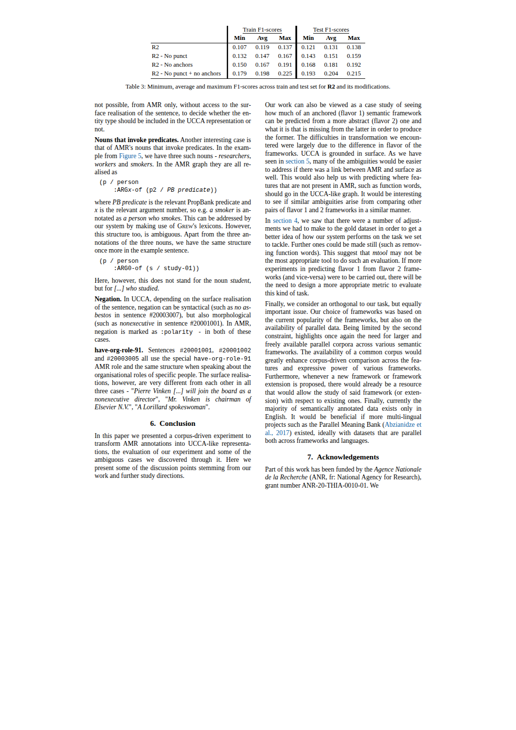| | Train F1-scores | Test F1-scores |
| | Min | Avg | Max | Min | Avg | Max |
| R2 | 0.107 | 0.119 | 0.137 | 0.121 | 0.131 | 0.138 |
| R2 - No punct | 0.132 | 0.147 | 0.167 | 0.143 | 0.151 | 0.159 |
| R2 - No anchors | 0.150 | 0.167 | 0.191 | 0.168 | 0.181 | 0.192 |
| R2 - No punct + no anchors | 0.179 | 0.198 | 0.225 | 0.193 | 0.204 | 0.215 |
Table 3: Minimum, average and maximum F1-scores across train and test set for R2 and its modifications.
not possible, from AMR only, without access to the surface realisation of the sentence, to decide whether the entity type should be included in the UCCA representation or not.
Nouns that invoke predicates. Another interesting case is that of AMR's nouns that invoke predicates. In the example from Figure 5, we have three such nouns - researchers, workers and smokers. In the AMR graph they are all realised as
(p / person :ARGx-of (p2 / PB predicate))
where PB predicate is the relevant PropBank predicate and x is the relevant argument number, so e.g. a smoker is annotated as a person who smokes. This can be addressed by our system by making use of Grew's lexicons. However, this structure too, is ambiguous. Apart from the three annotations of the three nouns, we have the same structure once more in the example sentence.
(p / person :ARG0-of (s / study-01))
Here, however, this does not stand for the noun student, but for [...] who studied.
Negation. In UCCA, depending on the surface realisation of the sentence, negation can be syntactical (such as no asbestos in sentence #20003007), but also morphological (such as nonexecutive in sentence #20001001). In AMR, negation is marked as :polarity - in both of these cases.
have-org-role-91. Sentences #20001001, #20001002 and #20003005 all use the special have-org-role-91 AMR role and the same structure when speaking about the organisational roles of specific people. The surface realisations, however, are very different from each other in all three cases - "Pierre Vinken [...] will join the board as a nonexecutive director", "Mr. Vinken is chairman of Elsevier N.V.", "A Lorillard spokeswoman".
6. Conclusion
In this paper we presented a corpus-driven experiment to transform AMR annotations into UCCA-like representations, the evaluation of our experiment and some of the ambiguous cases we discovered through it. Here we present some of the discussion points stemming from our work and further study directions.
Our work can also be viewed as a case study of seeing how much of an anchored (flavor 1) semantic framework can be predicted from a more abstract (flavor 2) one and what it is that is missing from the latter in order to produce the former. The difficulties in transformation we encountered were largely due to the difference in flavor of the frameworks. UCCA is grounded in surface. As we have seen in section 5, many of the ambiguities would be easier to address if there was a link between AMR and surface as well. This would also help us with predicting where features that are not present in AMR, such as function words, should go in the UCCA-like graph. It would be interesting to see if similar ambiguities arise from comparing other pairs of flavor 1 and 2 frameworks in a similar manner.
In section 4, we saw that there were a number of adjustments we had to make to the gold dataset in order to get a better idea of how our system performs on the task we set to tackle. Further ones could be made still (such as removing function words). This suggest that mtool may not be the most appropriate tool to do such an evaluation. If more experiments in predicting flavor 1 from flavor 2 frameworks (and vice-versa) were to be carried out, there will be the need to design a more appropriate metric to evaluate this kind of task.
Finally, we consider an orthogonal to our task, but equally important issue. Our choice of frameworks was based on the current popularity of the frameworks, but also on the availability of parallel data. Being limited by the second constraint, highlights once again the need for larger and freely available parallel corpora across various semantic frameworks. The availability of a common corpus would greatly enhance corpus-driven comparison across the features and expressive power of various frameworks. Furthermore, whenever a new framework or framework extension is proposed, there would already be a resource that would allow the study of said framework (or extension) with respect to existing ones. Finally, currently the majority of semantically annotated data exists only in English. It would be beneficial if more multi-lingual projects such as the Parallel Meaning Bank (Abzianidze et al., 2017) existed, ideally with datasets that are parallel both across frameworks and languages.
7. Acknowledgements
Part of this work has been funded by the Agence Nationale de la Recherche (ANR, fr: National Agency for Research), grant number ANR-20-THIA-0010-01. We